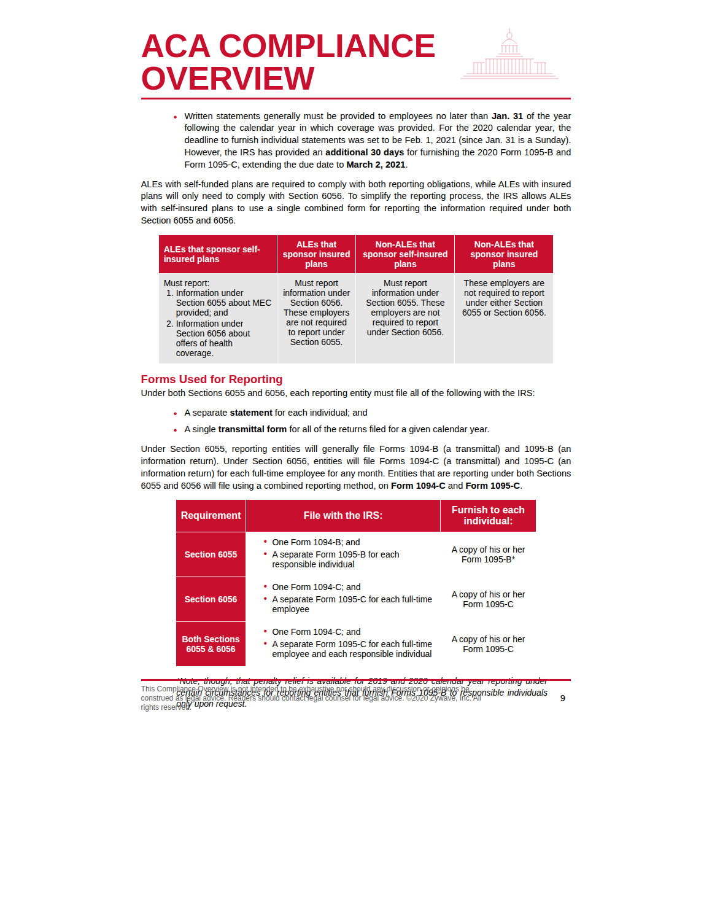ACA Compliance Overview
Written statements generally must be provided to employees no later than Jan. 31 of the year following the calendar year in which coverage was provided. For the 2020 calendar year, the deadline to furnish individual statements was set to be Feb. 1, 2021 (since Jan. 31 is a Sunday). However, the IRS has provided an additional 30 days for furnishing the 2020 Form 1095-B and Form 1095-C, extending the due date to March 2, 2021.
ALEs with self-funded plans are required to comply with both reporting obligations, while ALEs with insured plans will only need to comply with Section 6056. To simplify the reporting process, the IRS allows ALEs with self-insured plans to use a single combined form for reporting the information required under both Section 6055 and 6056.
| ALEs that sponsor self-insured plans | ALEs that sponsor insured plans | Non-ALEs that sponsor self-insured plans | Non-ALEs that sponsor insured plans |
| --- | --- | --- | --- |
| Must report: Information under Section 6055 about MEC provided; and Information under Section 6056 about offers of health coverage. | Must report information under Section 6056. These employers are not required to report under Section 6055. | Must report information under Section 6055. These employers are not required to report under Section 6056. | These employers are not required to report under either Section 6055 or Section 6056. |
Forms Used for Reporting
Under both Sections 6055 and 6056, each reporting entity must file all of the following with the IRS:
A separate statement for each individual; and
A single transmittal form for all of the returns filed for a given calendar year.
Under Section 6055, reporting entities will generally file Forms 1094-B (a transmittal) and 1095-B (an information return). Under Section 6056, entities will file Forms 1094-C (a transmittal) and 1095-C (an information return) for each full-time employee for any month. Entities that are reporting under both Sections 6055 and 6056 will file using a combined reporting method, on Form 1094-C and Form 1095-C.
| Requirement | File with the IRS: | Furnish to each individual: |
| --- | --- | --- |
| Section 6055 | One Form 1094-B; and A separate Form 1095-B for each responsible individual | A copy of his or her Form 1095-B* |
| Section 6056 | One Form 1094-C; and A separate Form 1095-C for each full-time employee | A copy of his or her Form 1095-C |
| Both Sections 6055 & 6056 | One Form 1094-C; and A separate Form 1095-C for each full-time employee and each responsible individual | A copy of his or her Form 1095-C |
*Note, though, that penalty relief is available for 2019 and 2020 calendar year reporting under certain circumstances for reporting entities that furnish Forms 1095-B to responsible individuals only upon request.
This Compliance Overview is not intended to be exhaustive nor should any discussion or opinions be construed as legal advice. Readers should contact legal counsel for legal advice. ©2020 Zywave, Inc. All rights reserved. 9